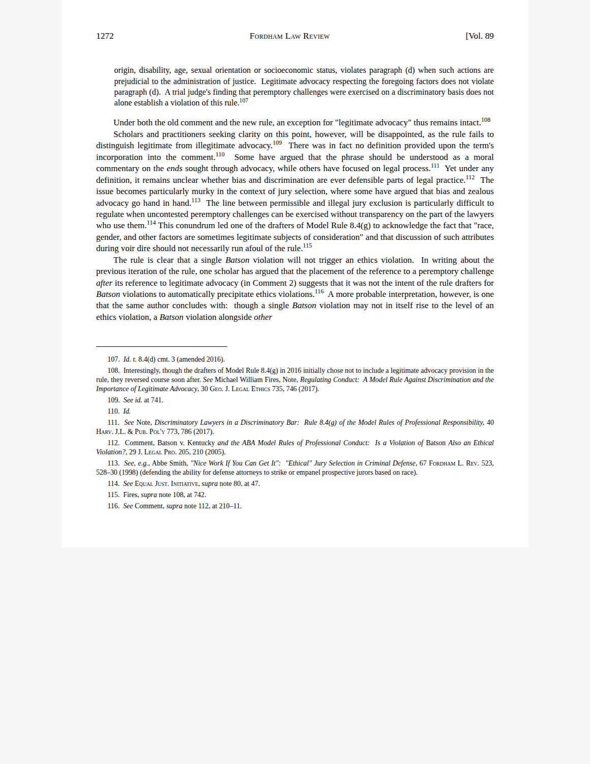1272 Fordham Law Review [Vol. 89
origin, disability, age, sexual orientation or socioeconomic status, violates paragraph (d) when such actions are prejudicial to the administration of justice. Legitimate advocacy respecting the foregoing factors does not violate paragraph (d). A trial judge's finding that peremptory challenges were exercised on a discriminatory basis does not alone establish a violation of this rule.107
Under both the old comment and the new rule, an exception for "legitimate advocacy" thus remains intact.108
Scholars and practitioners seeking clarity on this point, however, will be disappointed, as the rule fails to distinguish legitimate from illegitimate advocacy.109 There was in fact no definition provided upon the term's incorporation into the comment.110 Some have argued that the phrase should be understood as a moral commentary on the ends sought through advocacy, while others have focused on legal process.111 Yet under any definition, it remains unclear whether bias and discrimination are ever defensible parts of legal practice.112 The issue becomes particularly murky in the context of jury selection, where some have argued that bias and zealous advocacy go hand in hand.113 The line between permissible and illegal jury exclusion is particularly difficult to regulate when uncontested peremptory challenges can be exercised without transparency on the part of the lawyers who use them.114 This conundrum led one of the drafters of Model Rule 8.4(g) to acknowledge the fact that "race, gender, and other factors are sometimes legitimate subjects of consideration" and that discussion of such attributes during voir dire should not necessarily run afoul of the rule.115
The rule is clear that a single Batson violation will not trigger an ethics violation. In writing about the previous iteration of the rule, one scholar has argued that the placement of the reference to a peremptory challenge after its reference to legitimate advocacy (in Comment 2) suggests that it was not the intent of the rule drafters for Batson violations to automatically precipitate ethics violations.116 A more probable interpretation, however, is one that the same author concludes with: though a single Batson violation may not in itself rise to the level of an ethics violation, a Batson violation alongside other
107. Id. r. 8.4(d) cmt. 3 (amended 2016).
108. Interestingly, though the drafters of Model Rule 8.4(g) in 2016 initially chose not to include a legitimate advocacy provision in the rule, they reversed course soon after. See Michael William Fires, Note, Regulating Conduct: A Model Rule Against Discrimination and the Importance of Legitimate Advocacy, 30 Geo. J. Legal Ethics 735, 746 (2017).
109. See id. at 741.
110. Id.
111. See Note, Discriminatory Lawyers in a Discriminatory Bar: Rule 8.4(g) of the Model Rules of Professional Responsibility, 40 Harv. J.L. & Pub. Pol'y 773, 786 (2017).
112. Comment, Batson v. Kentucky and the ABA Model Rules of Professional Conduct: Is a Violation of Batson Also an Ethical Violation?, 29 J. Legal Pro. 205, 210 (2005).
113. See, e.g., Abbe Smith, "Nice Work If You Can Get It": "Ethical" Jury Selection in Criminal Defense, 67 Fordham L. Rev. 523, 528–30 (1998) (defending the ability for defense attorneys to strike or empanel prospective jurors based on race).
114. See Equal Just. Initiative, supra note 80, at 47.
115. Fires, supra note 108, at 742.
116. See Comment, supra note 112, at 210–11.